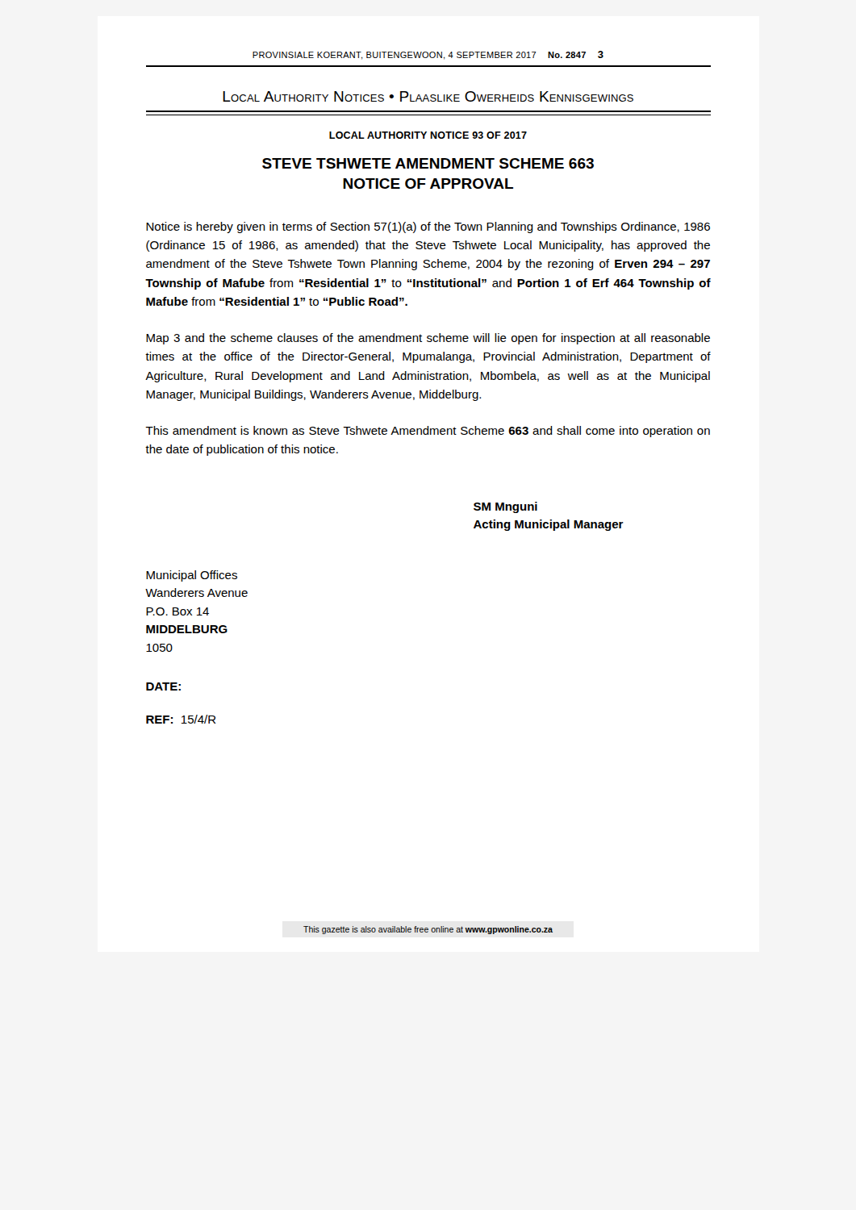PROVINSIALE KOERANT, BUITENGEWOON, 4 SEPTEMBER 2017 No. 2847 3
Local Authority Notices • Plaaslike Owerheids Kennisgewings
LOCAL AUTHORITY NOTICE 93 OF 2017
STEVE TSHWETE AMENDMENT SCHEME 663
NOTICE OF APPROVAL
Notice is hereby given in terms of Section 57(1)(a) of the Town Planning and Townships Ordinance, 1986 (Ordinance 15 of 1986, as amended) that the Steve Tshwete Local Municipality, has approved the amendment of the Steve Tshwete Town Planning Scheme, 2004 by the rezoning of Erven 294 – 297 Township of Mafube from “Residential 1” to “Institutional” and Portion 1 of Erf 464 Township of Mafube from “Residential 1” to “Public Road”.
Map 3 and the scheme clauses of the amendment scheme will lie open for inspection at all reasonable times at the office of the Director-General, Mpumalanga, Provincial Administration, Department of Agriculture, Rural Development and Land Administration, Mbombela, as well as at the Municipal Manager, Municipal Buildings, Wanderers Avenue, Middelburg.
This amendment is known as Steve Tshwete Amendment Scheme 663 and shall come into operation on the date of publication of this notice.
SM Mnguni
Acting Municipal Manager
Municipal Offices
Wanderers Avenue
P.O. Box 14
MIDDELBURG
1050
DATE:
REF: 15/4/R
This gazette is also available free online at www.gpwonline.co.za